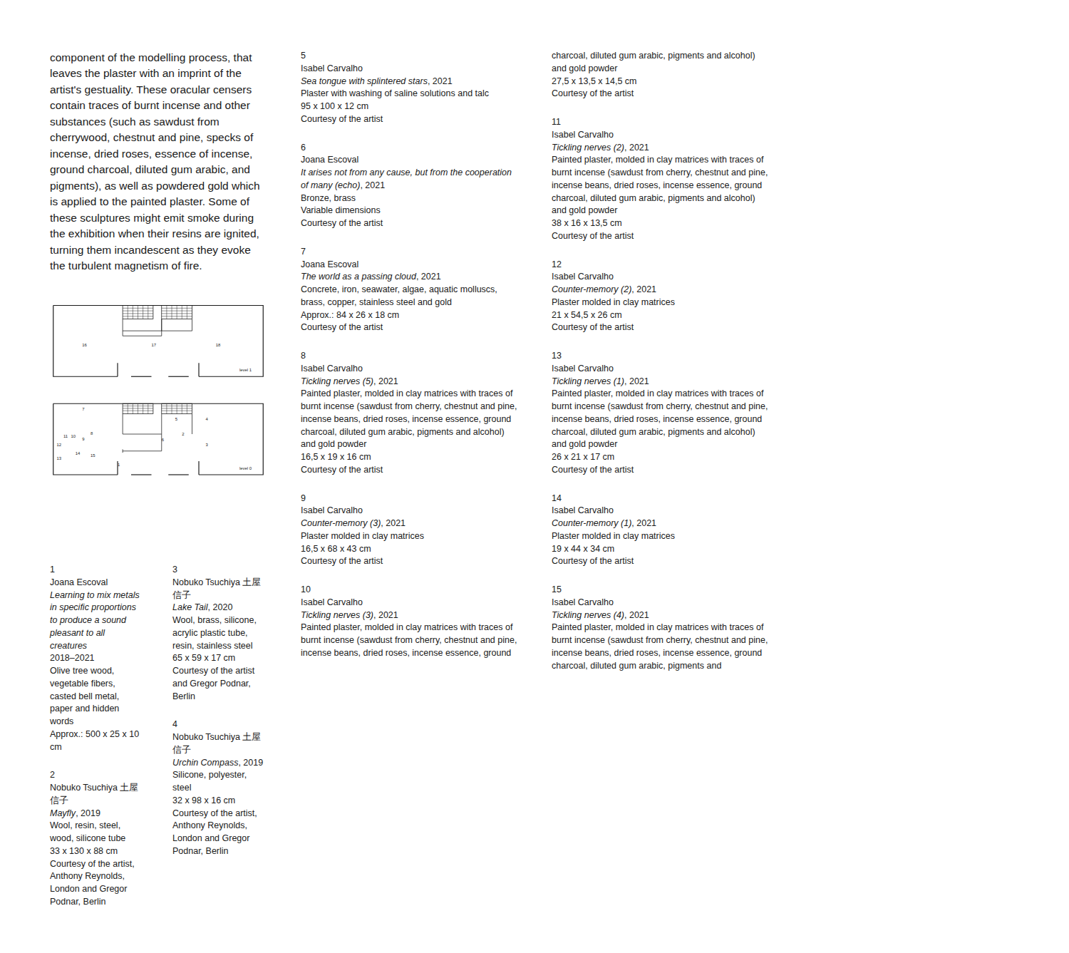component of the modelling process, that leaves the plaster with an imprint of the artist's gestuality. These oracular censers contain traces of burnt incense and other substances (such as sawdust from cherrywood, chestnut and pine, specks of incense, dried roses, essence of incense, ground charcoal, diluted gum arabic, and pigments), as well as powdered gold which is applied to the painted plaster. Some of these sculptures might emit smoke during the exhibition when their resins are ignited, turning them incandescent as they evoke the turbulent magnetism of fire.
16 17 18 level 1 7 11 10 9 8 12 14 15 13 1 6 2 3 4 5 level 0
1 Joana Escoval
Learning to mix metals in specific proportions to produce a sound pleasant to all creatures
2018–2021
Olive tree wood, vegetable fibers, casted bell metal, paper and hidden words
Approx.: 500 x 25 x 10 cm
2 Nobuko Tsuchiya 土屋信子
Mayfly, 2019
Wool, resin, steel, wood, silicone tube
33 x 130 x 88 cm
Courtesy of the artist, Anthony Reynolds, London and Gregor Podnar, Berlin
3 Nobuko Tsuchiya 土屋信子
Lake Tail, 2020
Wool, brass, silicone, acrylic plastic tube, resin, stainless steel
65 x 59 x 17 cm
Courtesy of the artist and Gregor Podnar, Berlin
4 Nobuko Tsuchiya 土屋信子
Urchin Compass, 2019
Silicone, polyester, steel
32 x 98 x 16 cm
Courtesy of the artist, Anthony Reynolds, London and Gregor Podnar, Berlin
5 Isabel Carvalho
Sea tongue with splintered stars, 2021
Plaster with washing of saline solutions and talc
95 x 100 x 12 cm
Courtesy of the artist
6 Joana Escoval
It arises not from any cause, but from the cooperation of many (echo), 2021
Bronze, brass
Variable dimensions
Courtesy of the artist
7 Joana Escoval
The world as a passing cloud, 2021
Concrete, iron, seawater, algae, aquatic molluscs, brass, copper, stainless steel and gold
Approx.: 84 x 26 x 18 cm
Courtesy of the artist
8 Isabel Carvalho
Tickling nerves (5), 2021
Painted plaster, molded in clay matrices with traces of burnt incense (sawdust from cherry, chestnut and pine, incense beans, dried roses, incense essence, ground charcoal, diluted gum arabic, pigments and alcohol) and gold powder
16,5 x 19 x 16 cm
Courtesy of the artist
9 Isabel Carvalho
Counter-memory (3), 2021
Plaster molded in clay matrices
16,5 x 68 x 43 cm
Courtesy of the artist
10 Isabel Carvalho
Tickling nerves (3), 2021
Painted plaster, molded in clay matrices with traces of burnt incense (sawdust from cherry, chestnut and pine, incense beans, dried roses, incense essence, ground
charcoal, diluted gum arabic, pigments and alcohol) and gold powder
27,5 x 13,5 x 14,5 cm
Courtesy of the artist
11 Isabel Carvalho
Tickling nerves (2), 2021
Painted plaster, molded in clay matrices with traces of burnt incense (sawdust from cherry, chestnut and pine, incense beans, dried roses, incense essence, ground charcoal, diluted gum arabic, pigments and alcohol) and gold powder
38 x 16 x 13,5 cm
Courtesy of the artist
12 Isabel Carvalho
Counter-memory (2), 2021
Plaster molded in clay matrices
21 x 54,5 x 26 cm
Courtesy of the artist
13 Isabel Carvalho
Tickling nerves (1), 2021
Painted plaster, molded in clay matrices with traces of burnt incense (sawdust from cherry, chestnut and pine, incense beans, dried roses, incense essence, ground charcoal, diluted gum arabic, pigments and alcohol) and gold powder
26 x 21 x 17 cm
Courtesy of the artist
14 Isabel Carvalho
Counter-memory (1), 2021
Plaster molded in clay matrices
19 x 44 x 34 cm
Courtesy of the artist
15 Isabel Carvalho
Tickling nerves (4), 2021
Painted plaster, molded in clay matrices with traces of burnt incense (sawdust from cherry, chestnut and pine, incense beans, dried roses, incense essence, ground charcoal, diluted gum arabic, pigments and